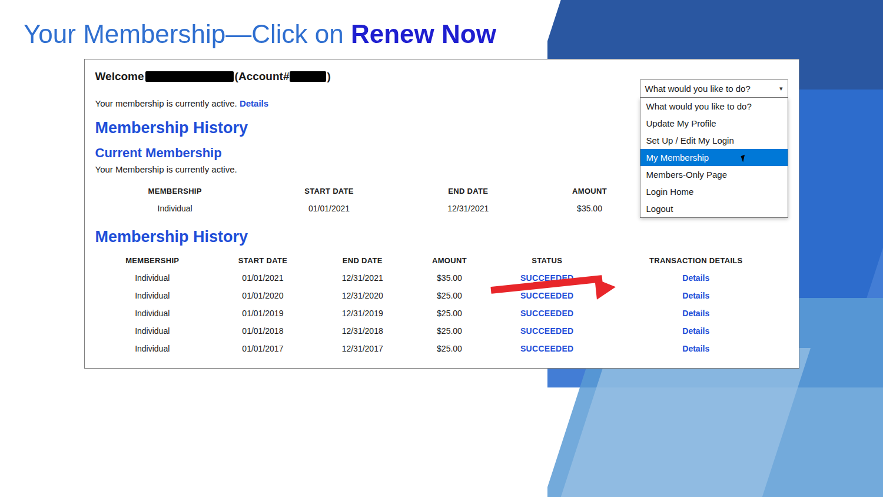Your Membership—Click on Renew Now
What would you like to do? ▾
What would you like to do?
Update My Profile
Set Up / Edit My Login
My Membership
Members-Only Page
Login Home
Logout
Welcome (Account# )
Your membership is currently active. Details
Membership History
Current Membership
Your Membership is currently active.
| MEMBERSHIP | START DATE | END DATE | AMOUNT | |
| --- | --- | --- | --- | --- |
| Individual | 01/01/2021 | 12/31/2021 | $35.00 | Renew Now |
Membership History
| MEMBERSHIP | START DATE | END DATE | AMOUNT | STATUS | TRANSACTION DETAILS |
| --- | --- | --- | --- | --- | --- |
| Individual | 01/01/2021 | 12/31/2021 | $35.00 | SUCCEEDED | Details |
| Individual | 01/01/2020 | 12/31/2020 | $25.00 | SUCCEEDED | Details |
| Individual | 01/01/2019 | 12/31/2019 | $25.00 | SUCCEEDED | Details |
| Individual | 01/01/2018 | 12/31/2018 | $25.00 | SUCCEEDED | Details |
| Individual | 01/01/2017 | 12/31/2017 | $25.00 | SUCCEEDED | Details |